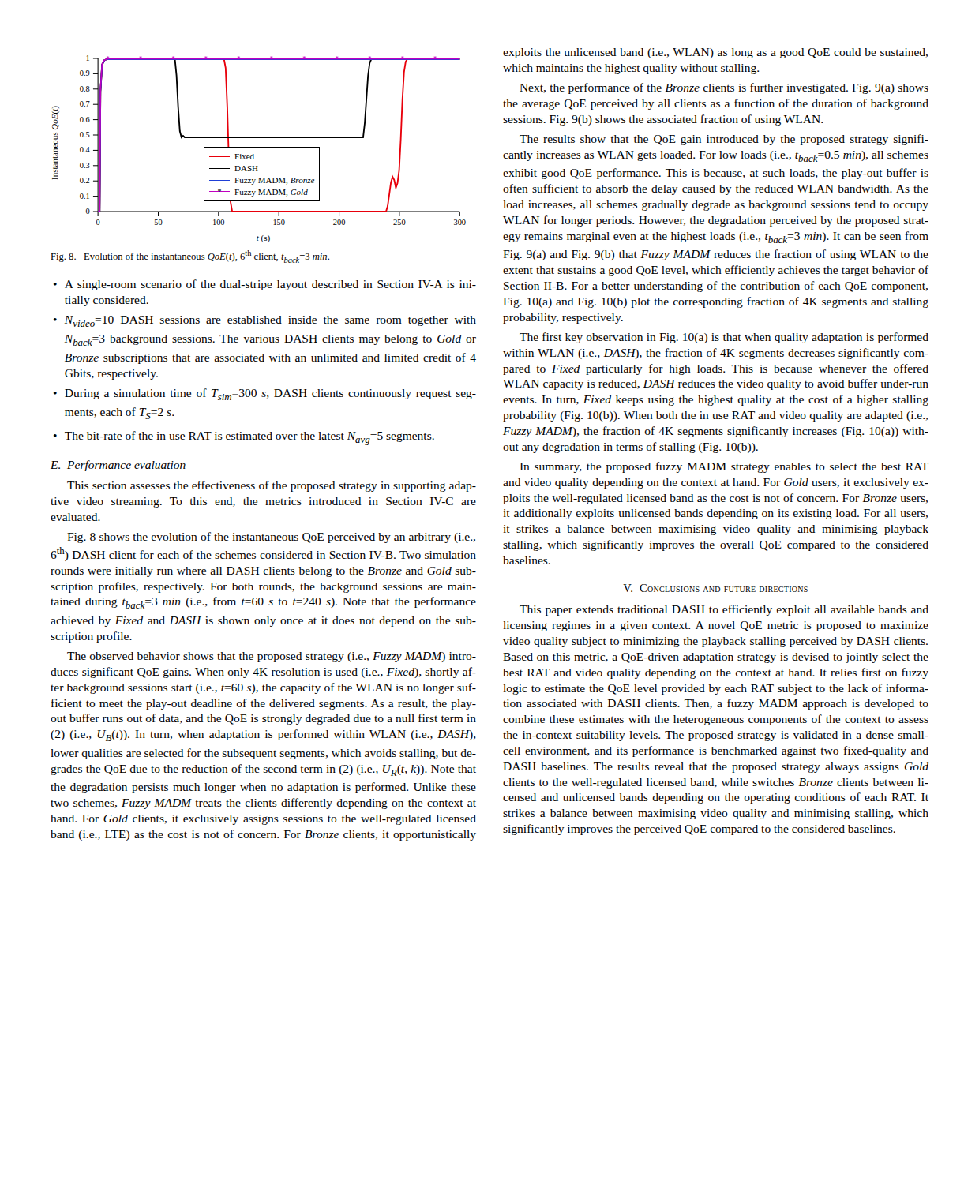0 0.1 0.2 0.3 0.4 0.5 0.6 0.7 0.8 0.9 1 0 50 100 150 200 250 300 * * * * * * * * * * *
Fixed
DASH
Fuzzy MADM, Bronze
*Fuzzy MADM, Gold
Instantaneous QoE(t)
t (s)
Fig. 8. Evolution of the instantaneous QoE(t), 6th client, tback=3 min.
A single-room scenario of the dual-stripe layout described in Section IV-A is initially considered.
Nvideo=10 DASH sessions are established inside the same room together with Nback=3 background sessions. The various DASH clients may belong to Gold or Bronze subscriptions that are associated with an unlimited and limited credit of 4 Gbits, respectively.
During a simulation time of Tsim=300 s, DASH clients continuously request segments, each of TS=2 s.
The bit-rate of the in use RAT is estimated over the latest Navg=5 segments.
E. Performance evaluation
This section assesses the effectiveness of the proposed strategy in supporting adaptive video streaming. To this end, the metrics introduced in Section IV-C are evaluated.
Fig. 8 shows the evolution of the instantaneous QoE perceived by an arbitrary (i.e., 6th) DASH client for each of the schemes considered in Section IV-B. Two simulation rounds were initially run where all DASH clients belong to the Bronze and Gold subscription profiles, respectively. For both rounds, the background sessions are maintained during tback=3 min (i.e., from t=60 s to t=240 s). Note that the performance achieved by Fixed and DASH is shown only once at it does not depend on the subscription profile.
The observed behavior shows that the proposed strategy (i.e., Fuzzy MADM) introduces significant QoE gains. When only 4K resolution is used (i.e., Fixed), shortly after background sessions start (i.e., t=60 s), the capacity of the WLAN is no longer sufficient to meet the play-out deadline of the delivered segments. As a result, the play-out buffer runs out of data, and the QoE is strongly degraded due to a null first term in (2) (i.e., UB(t)). In turn, when adaptation is performed within WLAN (i.e., DASH), lower qualities are selected for the subsequent segments, which avoids stalling, but degrades the QoE due to the reduction of the second term in (2) (i.e., UR(t, k)). Note that the degradation persists much longer when no adaptation is performed. Unlike these two schemes, Fuzzy MADM treats the clients differently depending on the context at hand. For Gold clients, it exclusively assigns sessions to the well-regulated licensed band (i.e., LTE) as the cost is not of concern. For Bronze clients, it opportunistically exploits the unlicensed band (i.e., WLAN) as long as a good QoE could be sustained, which maintains the highest quality without stalling.
Next, the performance of the Bronze clients is further investigated. Fig. 9(a) shows the average QoE perceived by all clients as a function of the duration of background sessions. Fig. 9(b) shows the associated fraction of using WLAN.
The results show that the QoE gain introduced by the proposed strategy significantly increases as WLAN gets loaded. For low loads (i.e., tback=0.5 min), all schemes exhibit good QoE performance. This is because, at such loads, the play-out buffer is often sufficient to absorb the delay caused by the reduced WLAN bandwidth. As the load increases, all schemes gradually degrade as background sessions tend to occupy WLAN for longer periods. However, the degradation perceived by the proposed strategy remains marginal even at the highest loads (i.e., tback=3 min). It can be seen from Fig. 9(a) and Fig. 9(b) that Fuzzy MADM reduces the fraction of using WLAN to the extent that sustains a good QoE level, which efficiently achieves the target behavior of Section II-B. For a better understanding of the contribution of each QoE component, Fig. 10(a) and Fig. 10(b) plot the corresponding fraction of 4K segments and stalling probability, respectively.
The first key observation in Fig. 10(a) is that when quality adaptation is performed within WLAN (i.e., DASH), the fraction of 4K segments decreases significantly compared to Fixed particularly for high loads. This is because whenever the offered WLAN capacity is reduced, DASH reduces the video quality to avoid buffer under-run events. In turn, Fixed keeps using the highest quality at the cost of a higher stalling probability (Fig. 10(b)). When both the in use RAT and video quality are adapted (i.e., Fuzzy MADM), the fraction of 4K segments significantly increases (Fig. 10(a)) without any degradation in terms of stalling (Fig. 10(b)).
In summary, the proposed fuzzy MADM strategy enables to select the best RAT and video quality depending on the context at hand. For Gold users, it exclusively exploits the well-regulated licensed band as the cost is not of concern. For Bronze users, it additionally exploits unlicensed bands depending on its existing load. For all users, it strikes a balance between maximising video quality and minimising playback stalling, which significantly improves the overall QoE compared to the considered baselines.
V. Conclusions and future directions
This paper extends traditional DASH to efficiently exploit all available bands and licensing regimes in a given context. A novel QoE metric is proposed to maximize video quality subject to minimizing the playback stalling perceived by DASH clients. Based on this metric, a QoE-driven adaptation strategy is devised to jointly select the best RAT and video quality depending on the context at hand. It relies first on fuzzy logic to estimate the QoE level provided by each RAT subject to the lack of information associated with DASH clients. Then, a fuzzy MADM approach is developed to combine these estimates with the heterogeneous components of the context to assess the in-context suitability levels. The proposed strategy is validated in a dense small-cell environment, and its performance is benchmarked against two fixed-quality and DASH baselines. The results reveal that the proposed strategy always assigns Gold clients to the well-regulated licensed band, while switches Bronze clients between licensed and unlicensed bands depending on the operating conditions of each RAT. It strikes a balance between maximising video quality and minimising stalling, which significantly improves the perceived QoE compared to the considered baselines.